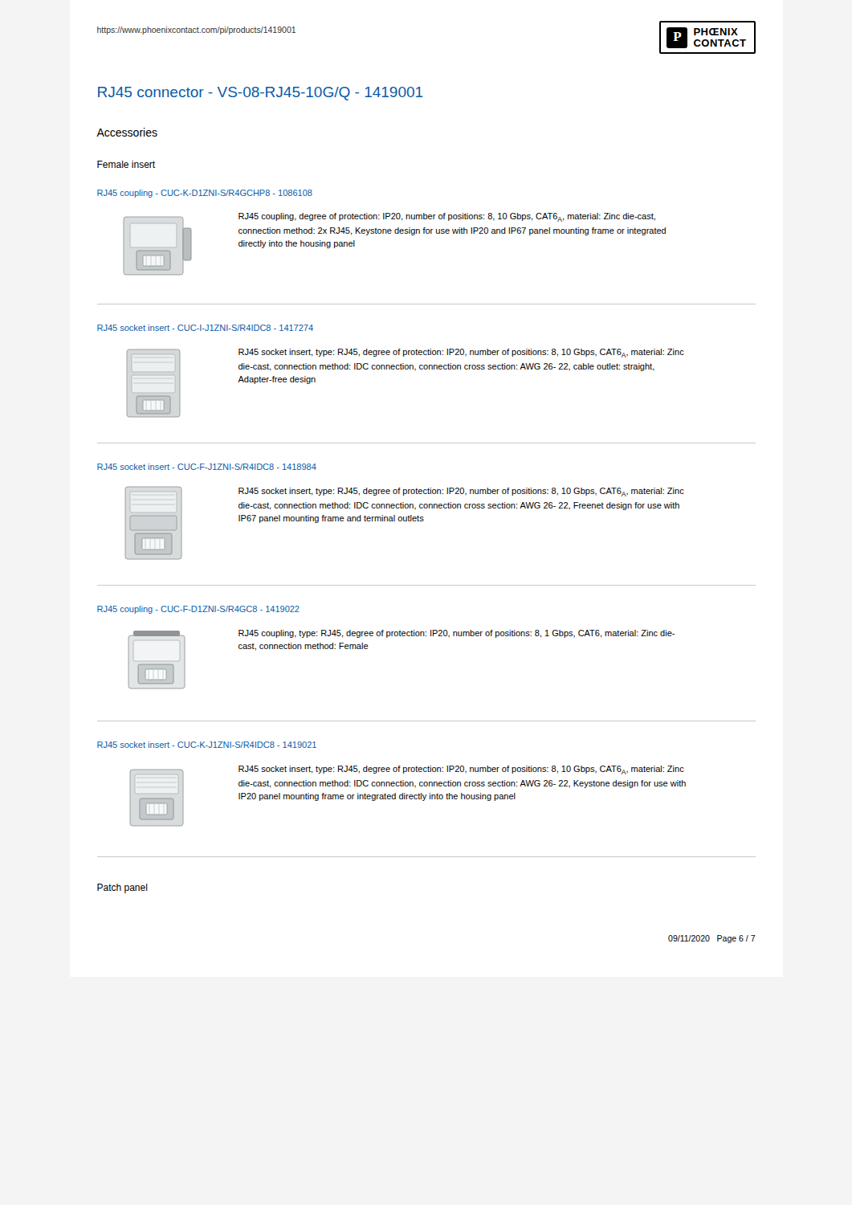https://www.phoenixcontact.com/pi/products/1419001
P
PHŒNIX
CONTACT
RJ45 connector - VS-08-RJ45-10G/Q - 1419001
Accessories
Female insert
RJ45 coupling - CUC-K-D1ZNI-S/R4GCHP8 - 1086108
RJ45 coupling, degree of protection: IP20, number of positions: 8, 10 Gbps, CAT6A, material: Zinc die-cast, connection method: 2x RJ45, Keystone design for use with IP20 and IP67 panel mounting frame or integrated directly into the housing panel
RJ45 socket insert - CUC-I-J1ZNI-S/R4IDC8 - 1417274
RJ45 socket insert, type: RJ45, degree of protection: IP20, number of positions: 8, 10 Gbps, CAT6A, material: Zinc die-cast, connection method: IDC connection, connection cross section: AWG 26- 22, cable outlet: straight, Adapter-free design
RJ45 socket insert - CUC-F-J1ZNI-S/R4IDC8 - 1418984
RJ45 socket insert, type: RJ45, degree of protection: IP20, number of positions: 8, 10 Gbps, CAT6A, material: Zinc die-cast, connection method: IDC connection, connection cross section: AWG 26- 22, Freenet design for use with IP67 panel mounting frame and terminal outlets
RJ45 coupling - CUC-F-D1ZNI-S/R4GC8 - 1419022
RJ45 coupling, type: RJ45, degree of protection: IP20, number of positions: 8, 1 Gbps, CAT6, material: Zinc die-cast, connection method: Female
RJ45 socket insert - CUC-K-J1ZNI-S/R4IDC8 - 1419021
RJ45 socket insert, type: RJ45, degree of protection: IP20, number of positions: 8, 10 Gbps, CAT6A, material: Zinc die-cast, connection method: IDC connection, connection cross section: AWG 26- 22, Keystone design for use with IP20 panel mounting frame or integrated directly into the housing panel
Patch panel
09/11/2020 Page 6 / 7